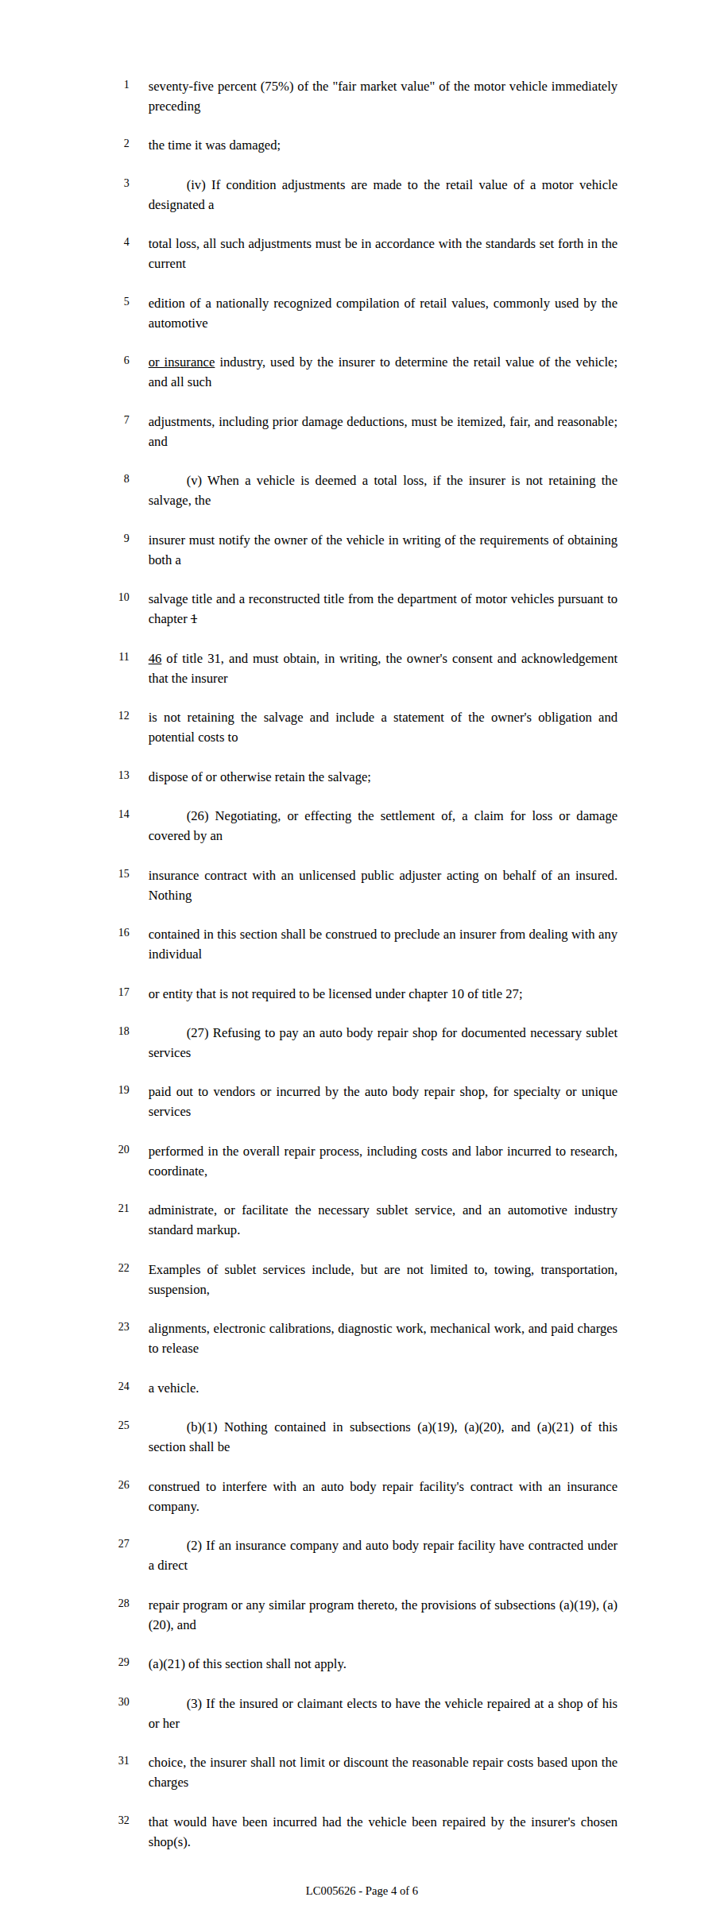seventy-five percent (75%) of the "fair market value" of the motor vehicle immediately preceding
the time it was damaged;
(iv) If condition adjustments are made to the retail value of a motor vehicle designated a
total loss, all such adjustments must be in accordance with the standards set forth in the current
edition of a nationally recognized compilation of retail values, commonly used by the automotive
or insurance industry, used by the insurer to determine the retail value of the vehicle; and all such
adjustments, including prior damage deductions, must be itemized, fair, and reasonable; and
(v) When a vehicle is deemed a total loss, if the insurer is not retaining the salvage, the
insurer must notify the owner of the vehicle in writing of the requirements of obtaining both a
salvage title and a reconstructed title from the department of motor vehicles pursuant to chapter 1
46 of title 31, and must obtain, in writing, the owner's consent and acknowledgement that the insurer
is not retaining the salvage and include a statement of the owner's obligation and potential costs to
dispose of or otherwise retain the salvage;
(26) Negotiating, or effecting the settlement of, a claim for loss or damage covered by an
insurance contract with an unlicensed public adjuster acting on behalf of an insured. Nothing
contained in this section shall be construed to preclude an insurer from dealing with any individual
or entity that is not required to be licensed under chapter 10 of title 27;
(27) Refusing to pay an auto body repair shop for documented necessary sublet services
paid out to vendors or incurred by the auto body repair shop, for specialty or unique services
performed in the overall repair process, including costs and labor incurred to research, coordinate,
administrate, or facilitate the necessary sublet service, and an automotive industry standard markup.
Examples of sublet services include, but are not limited to, towing, transportation, suspension,
alignments, electronic calibrations, diagnostic work, mechanical work, and paid charges to release
a vehicle.
(b)(1) Nothing contained in subsections (a)(19), (a)(20), and (a)(21) of this section shall be
construed to interfere with an auto body repair facility's contract with an insurance company.
(2) If an insurance company and auto body repair facility have contracted under a direct
repair program or any similar program thereto, the provisions of subsections (a)(19), (a)(20), and
(a)(21) of this section shall not apply.
(3) If the insured or claimant elects to have the vehicle repaired at a shop of his or her
choice, the insurer shall not limit or discount the reasonable repair costs based upon the charges
that would have been incurred had the vehicle been repaired by the insurer's chosen shop(s).
LC005626 - Page 4 of 6